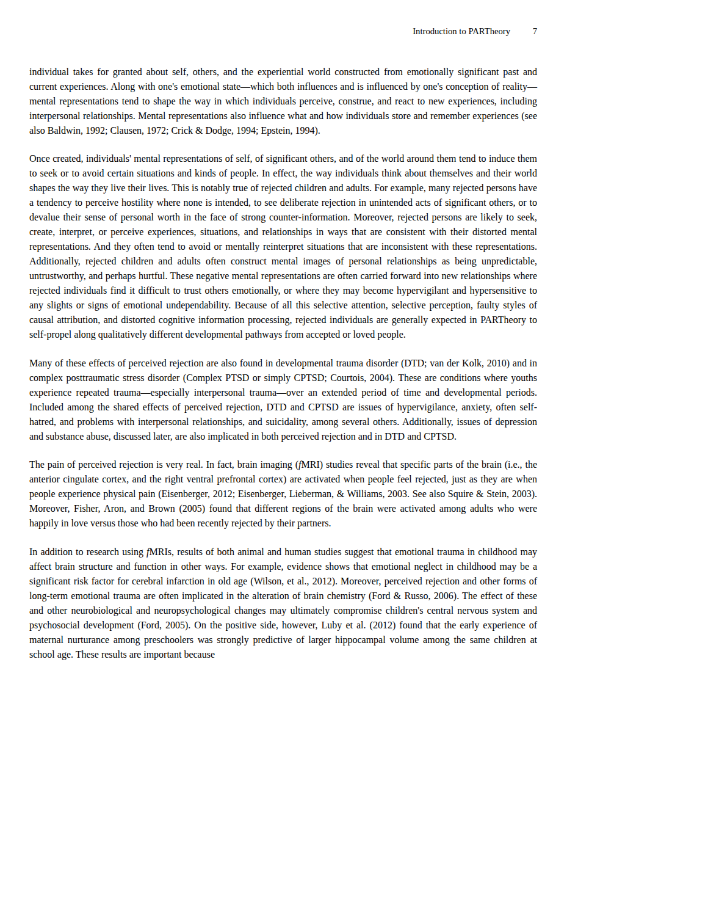Introduction to PARTheory 7
individual takes for granted about self, others, and the experiential world constructed from emotionally significant past and current experiences. Along with one's emotional state—which both influences and is influenced by one's conception of reality—mental representations tend to shape the way in which individuals perceive, construe, and react to new experiences, including interpersonal relationships. Mental representations also influence what and how individuals store and remember experiences (see also Baldwin, 1992; Clausen, 1972; Crick & Dodge, 1994; Epstein, 1994).
Once created, individuals' mental representations of self, of significant others, and of the world around them tend to induce them to seek or to avoid certain situations and kinds of people. In effect, the way individuals think about themselves and their world shapes the way they live their lives. This is notably true of rejected children and adults. For example, many rejected persons have a tendency to perceive hostility where none is intended, to see deliberate rejection in unintended acts of significant others, or to devalue their sense of personal worth in the face of strong counter-information. Moreover, rejected persons are likely to seek, create, interpret, or perceive experiences, situations, and relationships in ways that are consistent with their distorted mental representations. And they often tend to avoid or mentally reinterpret situations that are inconsistent with these representations. Additionally, rejected children and adults often construct mental images of personal relationships as being unpredictable, untrustworthy, and perhaps hurtful. These negative mental representations are often carried forward into new relationships where rejected individuals find it difficult to trust others emotionally, or where they may become hypervigilant and hypersensitive to any slights or signs of emotional undependability. Because of all this selective attention, selective perception, faulty styles of causal attribution, and distorted cognitive information processing, rejected individuals are generally expected in PARTheory to self-propel along qualitatively different developmental pathways from accepted or loved people.
Many of these effects of perceived rejection are also found in developmental trauma disorder (DTD; van der Kolk, 2010) and in complex posttraumatic stress disorder (Complex PTSD or simply CPTSD; Courtois, 2004). These are conditions where youths experience repeated trauma—especially interpersonal trauma—over an extended period of time and developmental periods. Included among the shared effects of perceived rejection, DTD and CPTSD are issues of hypervigilance, anxiety, often self-hatred, and problems with interpersonal relationships, and suicidality, among several others. Additionally, issues of depression and substance abuse, discussed later, are also implicated in both perceived rejection and in DTD and CPTSD.
The pain of perceived rejection is very real. In fact, brain imaging (f MRI) studies reveal that specific parts of the brain (i.e., the anterior cingulate cortex, and the right ventral prefrontal cortex) are activated when people feel rejected, just as they are when people experience physical pain (Eisenberger, 2012; Eisenberger, Lieberman, & Williams, 2003. See also Squire & Stein, 2003). Moreover, Fisher, Aron, and Brown (2005) found that different regions of the brain were activated among adults who were happily in love versus those who had been recently rejected by their partners.
In addition to research using f MRIs, results of both animal and human studies suggest that emotional trauma in childhood may affect brain structure and function in other ways. For example, evidence shows that emotional neglect in childhood may be a significant risk factor for cerebral infarction in old age (Wilson, et al., 2012). Moreover, perceived rejection and other forms of long-term emotional trauma are often implicated in the alteration of brain chemistry (Ford & Russo, 2006). The effect of these and other neurobiological and neuropsychological changes may ultimately compromise children's central nervous system and psychosocial development (Ford, 2005). On the positive side, however, Luby et al. (2012) found that the early experience of maternal nurturance among preschoolers was strongly predictive of larger hippocampal volume among the same children at school age. These results are important because